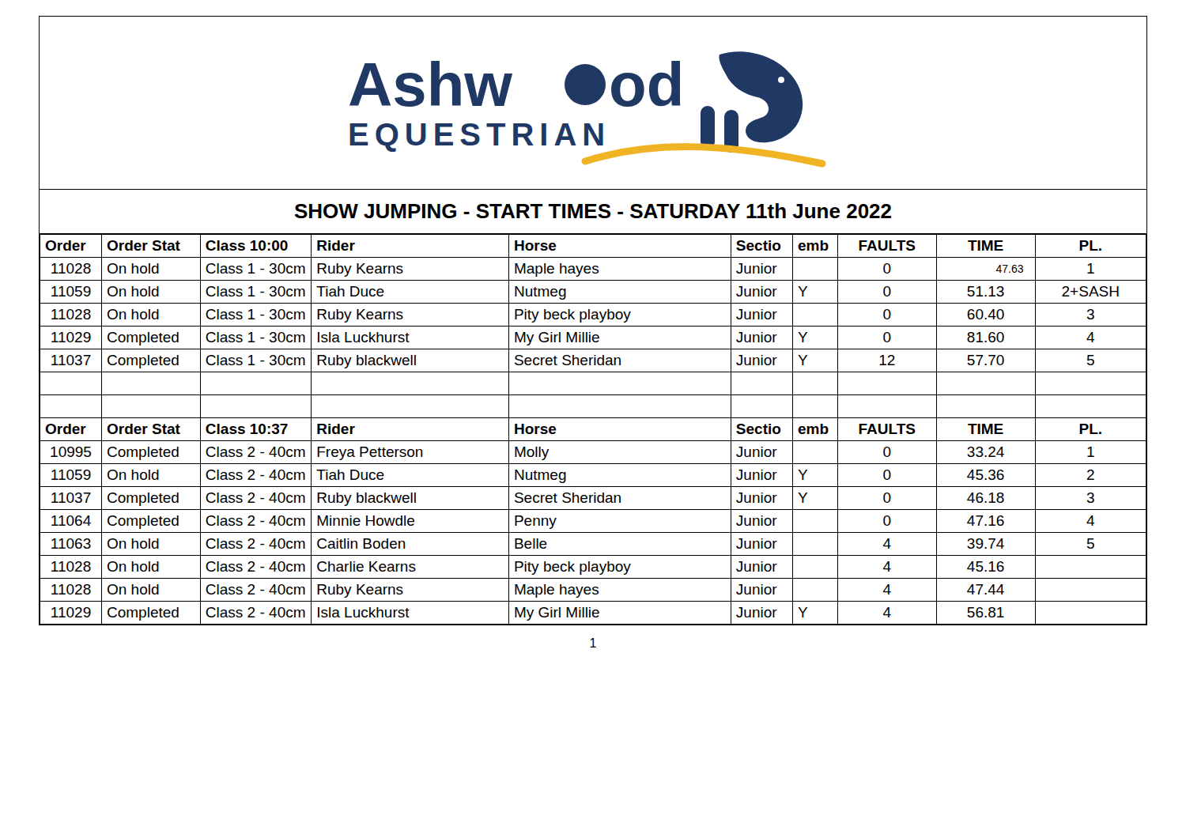Ashw od EQUESTRIAN
SHOW JUMPING - START TIMES - SATURDAY 11th June 2022
| Order | Order Stat | Class 10:00 | Rider | Horse | Sectio | emb | FAULTS | TIME | PL. |
| --- | --- | --- | --- | --- | --- | --- | --- | --- | --- |
| 11028 | On hold | Class 1 - 30cm | Ruby Kearns | Maple hayes | Junior | | 0 | 47.63 | 1 |
| 11059 | On hold | Class 1 - 30cm | Tiah Duce | Nutmeg | Junior | Y | 0 | 51.13 | 2+SASH |
| 11028 | On hold | Class 1 - 30cm | Ruby Kearns | Pity beck playboy | Junior | | 0 | 60.40 | 3 |
| 11029 | Completed | Class 1 - 30cm | Isla Luckhurst | My Girl Millie | Junior | Y | 0 | 81.60 | 4 |
| 11037 | Completed | Class 1 - 30cm | Ruby blackwell | Secret Sheridan | Junior | Y | 12 | 57.70 | 5 |
| Order | Order Stat | Class 10:37 | Rider | Horse | Sectio | emb | FAULTS | TIME | PL. |
| 10995 | Completed | Class 2 - 40cm | Freya Petterson | Molly | Junior | | 0 | 33.24 | 1 |
| 11059 | On hold | Class 2 - 40cm | Tiah Duce | Nutmeg | Junior | Y | 0 | 45.36 | 2 |
| 11037 | Completed | Class 2 - 40cm | Ruby blackwell | Secret Sheridan | Junior | Y | 0 | 46.18 | 3 |
| 11064 | Completed | Class 2 - 40cm | Minnie Howdle | Penny | Junior | | 0 | 47.16 | 4 |
| 11063 | On hold | Class 2 - 40cm | Caitlin Boden | Belle | Junior | | 4 | 39.74 | 5 |
| 11028 | On hold | Class 2 - 40cm | Charlie Kearns | Pity beck playboy | Junior | | 4 | 45.16 | |
| 11028 | On hold | Class 2 - 40cm | Ruby Kearns | Maple hayes | Junior | | 4 | 47.44 | |
| 11029 | Completed | Class 2 - 40cm | Isla Luckhurst | My Girl Millie | Junior | Y | 4 | 56.81 | |
1